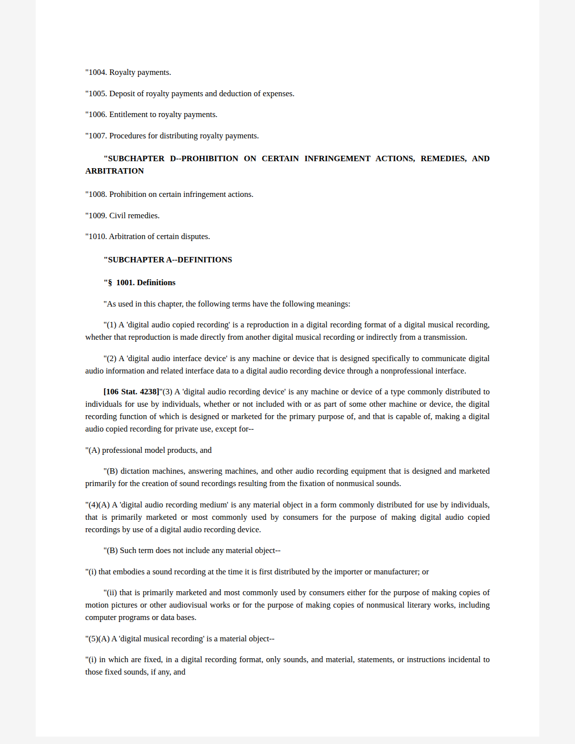"1004. Royalty payments.
"1005. Deposit of royalty payments and deduction of expenses.
"1006. Entitlement to royalty payments.
"1007. Procedures for distributing royalty payments.
"SUBCHAPTER D--PROHIBITION ON CERTAIN INFRINGEMENT ACTIONS, REMEDIES, AND ARBITRATION
"1008. Prohibition on certain infringement actions.
"1009. Civil remedies.
"1010. Arbitration of certain disputes.
"SUBCHAPTER A--DEFINITIONS
"§ 1001. Definitions
"As used in this chapter, the following terms have the following meanings:
"(1) A 'digital audio copied recording' is a reproduction in a digital recording format of a digital musical recording, whether that reproduction is made directly from another digital musical recording or indirectly from a transmission.
"(2) A 'digital audio interface device' is any machine or device that is designed specifically to communicate digital audio information and related interface data to a digital audio recording device through a nonprofessional interface.
[106 Stat. 4238]"(3) A 'digital audio recording device' is any machine or device of a type commonly distributed to individuals for use by individuals, whether or not included with or as part of some other machine or device, the digital recording function of which is designed or marketed for the primary purpose of, and that is capable of, making a digital audio copied recording for private use, except for--
"(A) professional model products, and
"(B) dictation machines, answering machines, and other audio recording equipment that is designed and marketed primarily for the creation of sound recordings resulting from the fixation of nonmusical sounds.
"(4)(A) A 'digital audio recording medium' is any material object in a form commonly distributed for use by individuals, that is primarily marketed or most commonly used by consumers for the purpose of making digital audio copied recordings by use of a digital audio recording device.
"(B) Such term does not include any material object--
"(i) that embodies a sound recording at the time it is first distributed by the importer or manufacturer; or
"(ii) that is primarily marketed and most commonly used by consumers either for the purpose of making copies of motion pictures or other audiovisual works or for the purpose of making copies of nonmusical literary works, including computer programs or data bases.
"(5)(A) A 'digital musical recording' is a material object--
"(i) in which are fixed, in a digital recording format, only sounds, and material, statements, or instructions incidental to those fixed sounds, if any, and